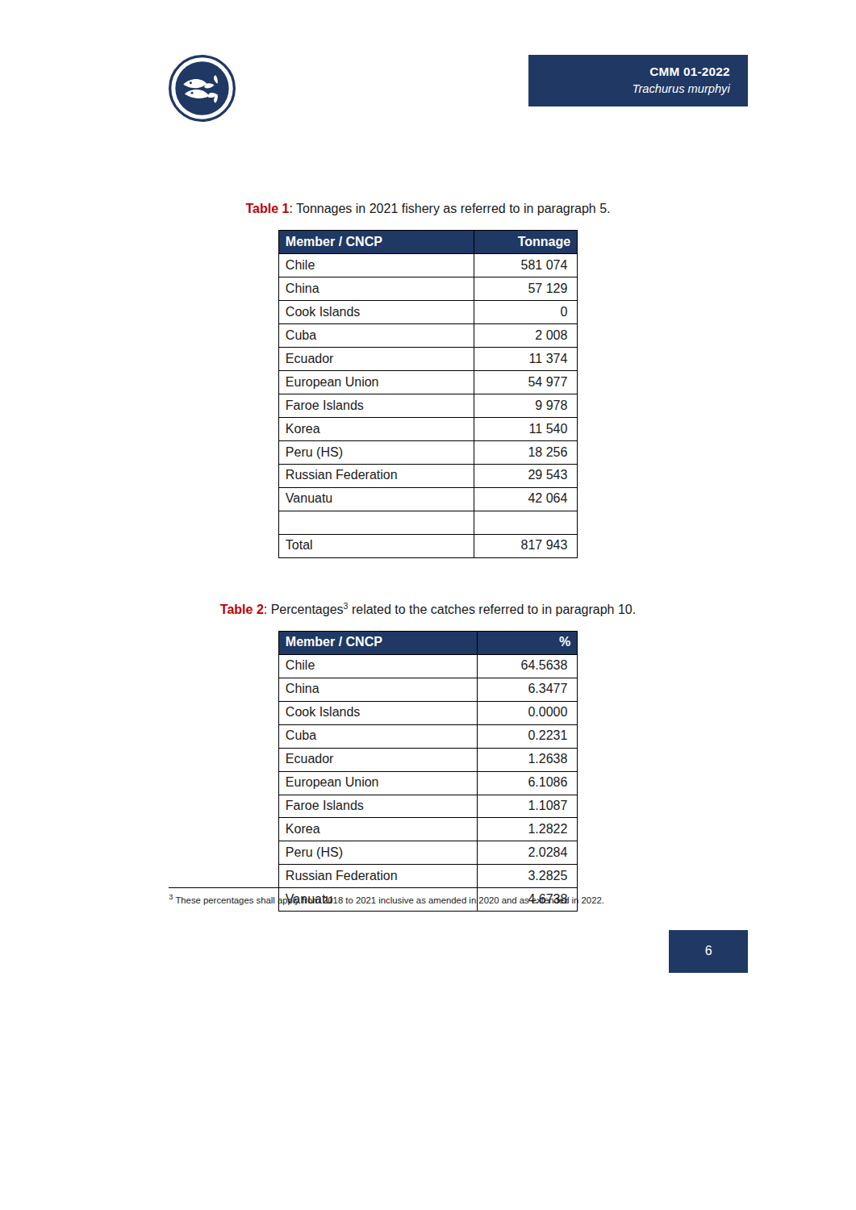CMM 01-2022
Trachurus murphyi
Table 1: Tonnages in 2021 fishery as referred to in paragraph 5.
| Member / CNCP | Tonnage |
| --- | --- |
| Chile | 581 074 |
| China | 57 129 |
| Cook Islands | 0 |
| Cuba | 2 008 |
| Ecuador | 11 374 |
| European Union | 54 977 |
| Faroe Islands | 9 978 |
| Korea | 11 540 |
| Peru (HS) | 18 256 |
| Russian Federation | 29 543 |
| Vanuatu | 42 064 |
| Total | 817 943 |
Table 2: Percentages3 related to the catches referred to in paragraph 10.
| Member / CNCP | % |
| --- | --- |
| Chile | 64.5638 |
| China | 6.3477 |
| Cook Islands | 0.0000 |
| Cuba | 0.2231 |
| Ecuador | 1.2638 |
| European Union | 6.1086 |
| Faroe Islands | 1.1087 |
| Korea | 1.2822 |
| Peru (HS) | 2.0284 |
| Russian Federation | 3.2825 |
| Vanuatu | 4.6738 |
3 These percentages shall apply from 2018 to 2021 inclusive as amended in 2020 and as extended in 2022.
6